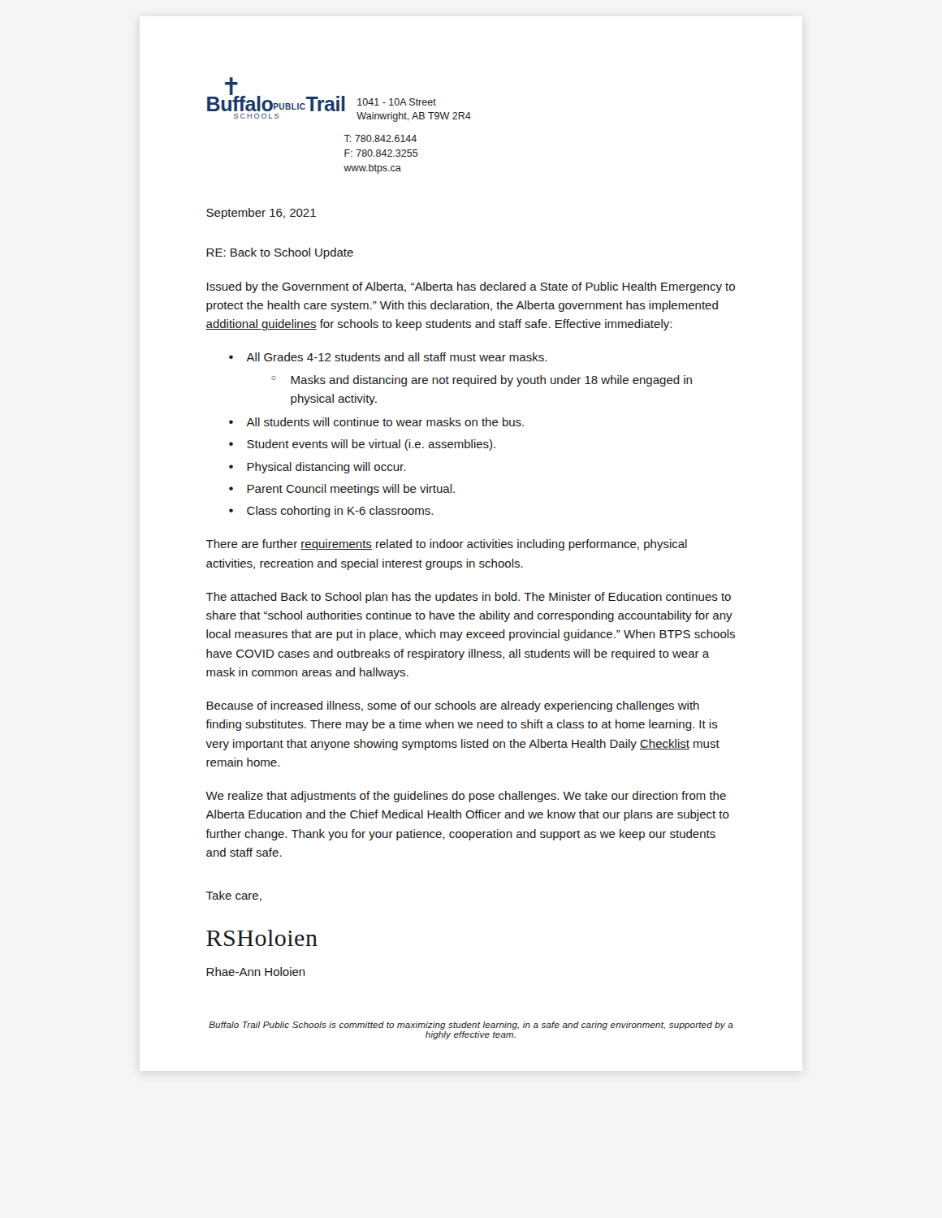✝ BuffaloPUBLICTrail SCHOOLS
1041 - 10A Street
Wainwright, AB T9W 2R4
T: 780.842.6144
F: 780.842.3255
www.btps.ca
September 16, 2021
RE: Back to School Update
Issued by the Government of Alberta, “Alberta has declared a State of Public Health Emergency to protect the health care system.” With this declaration, the Alberta government has implemented additional guidelines for schools to keep students and staff safe. Effective immediately:
All Grades 4-12 students and all staff must wear masks.
Masks and distancing are not required by youth under 18 while engaged in physical activity.
All students will continue to wear masks on the bus.
Student events will be virtual (i.e. assemblies).
Physical distancing will occur.
Parent Council meetings will be virtual.
Class cohorting in K-6 classrooms.
There are further requirements related to indoor activities including performance, physical activities, recreation and special interest groups in schools.
The attached Back to School plan has the updates in bold. The Minister of Education continues to share that “school authorities continue to have the ability and corresponding accountability for any local measures that are put in place, which may exceed provincial guidance.” When BTPS schools have COVID cases and outbreaks of respiratory illness, all students will be required to wear a mask in common areas and hallways.
Because of increased illness, some of our schools are already experiencing challenges with finding substitutes. There may be a time when we need to shift a class to at home learning. It is very important that anyone showing symptoms listed on the Alberta Health Daily Checklist must remain home.
We realize that adjustments of the guidelines do pose challenges. We take our direction from the Alberta Education and the Chief Medical Health Officer and we know that our plans are subject to further change. Thank you for your patience, cooperation and support as we keep our students and staff safe.
Take care,
RSHoloien
Rhae-Ann Holoien
Buffalo Trail Public Schools is committed to maximizing student learning, in a safe and caring environment, supported by a highly effective team.